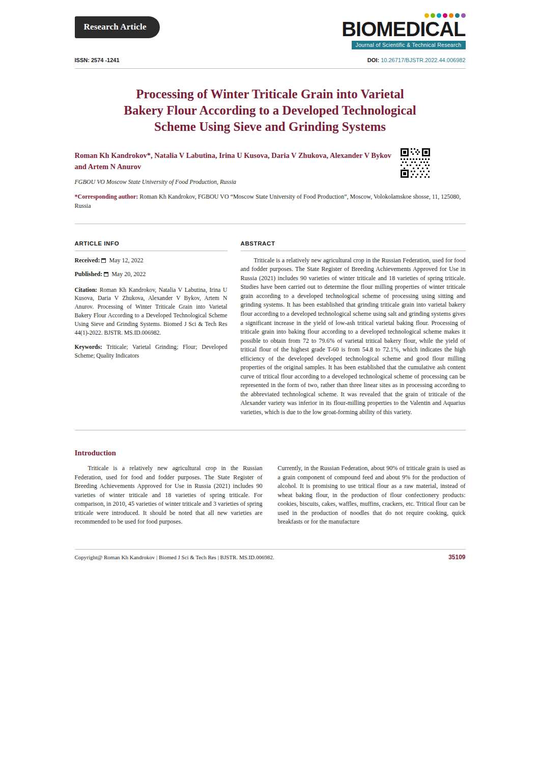Research Article
BIOMEDICAL
Journal of Scientific & Technical Research
ISSN: 2574 -1241
DOI: 10.26717/BJSTR.2022.44.006982
Processing of Winter Triticale Grain into Varietal
Bakery Flour According to a Developed Technological
Scheme Using Sieve and Grinding Systems
Roman Kh Kandrokov*, Natalia V Labutina, Irina U Kusova, Daria V Zhukova, Alexander V Bykov and Artem N Anurov
FGBOU VO Moscow State University of Food Production, Russia
*Corresponding author: Roman Kh Kandrokov, FGBOU VO “Moscow State University of Food Production”, Moscow, Volokolamskoe shosse, 11, 125080, Russia
ARTICLE INFO
Received: May 12, 2022
Published: May 20, 2022
Citation: Roman Kh Kandrokov, Natalia V Labutina, Irina U Kusova, Daria V Zhukova, Alexander V Bykov, Artem N Anurov. Processing of Winter Triticale Grain into Varietal Bakery Flour According to a Developed Technological Scheme Using Sieve and Grinding Systems. Biomed J Sci & Tech Res 44(1)-2022. BJSTR. MS.ID.006982.
Keywords: Triticale; Varietal Grinding; Flour; Developed Scheme; Quality Indicators
ABSTRACT
Triticale is a relatively new agricultural crop in the Russian Federation, used for food and fodder purposes. The State Register of Breeding Achievements Approved for Use in Russia (2021) includes 90 varieties of winter triticale and 18 varieties of spring triticale. Studies have been carried out to determine the flour milling properties of winter triticale grain according to a developed technological scheme of processing using sitting and grinding systems. It has been established that grinding triticale grain into varietal bakery flour according to a developed technological scheme using salt and grinding systems gives a significant increase in the yield of low-ash tritical varietal baking flour. Processing of triticale grain into baking flour according to a developed technological scheme makes it possible to obtain from 72 to 79.6% of varietal tritical bakery flour, while the yield of tritical flour of the highest grade T-60 is from 54.8 to 72.1%, which indicates the high efficiency of the developed developed technological scheme and good flour milling properties of the original samples. It has been established that the cumulative ash content curve of tritical flour according to a developed technological scheme of processing can be represented in the form of two, rather than three linear sites as in processing according to the abbreviated technological scheme. It was revealed that the grain of triticale of the Alexander variety was inferior in its flour-milling properties to the Valentin and Aquarius varieties, which is due to the low groat-forming ability of this variety.
Introduction
Triticale is a relatively new agricultural crop in the Russian Federation, used for food and fodder purposes. The State Register of Breeding Achievements Approved for Use in Russia (2021) includes 90 varieties of winter triticale and 18 varieties of spring triticale. For comparison, in 2010, 45 varieties of winter triticale and 3 varieties of spring triticale were introduced. It should be noted that all new varieties are recommended to be used for food purposes.
Currently, in the Russian Federation, about 90% of triticale grain is used as a grain component of compound feed and about 9% for the production of alcohol. It is promising to use tritical flour as a raw material, instead of wheat baking flour, in the production of flour confectionery products: cookies, biscuits, cakes, waffles, muffins, crackers, etc. Tritical flour can be used in the production of noodles that do not require cooking, quick breakfasts or for the manufacture
Copyright@ Roman Kh Kandrokov | Biomed J Sci & Tech Res | BJSTR. MS.ID.006982.
35109